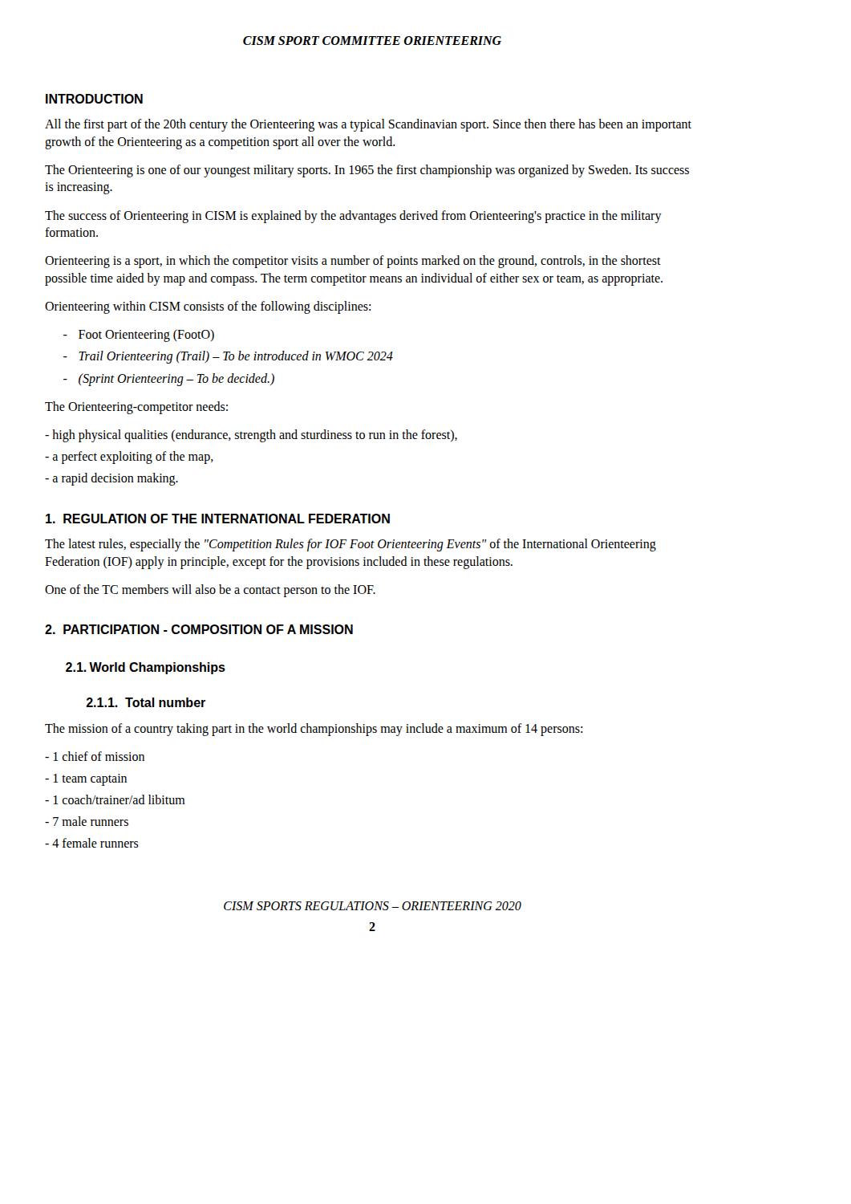CISM SPORT COMMITTEE ORIENTEERING
INTRODUCTION
All the first part of the 20th century the Orienteering was a typical Scandinavian sport. Since then there has been an important growth of the Orienteering as a competition sport all over the world.
The Orienteering is one of our youngest military sports. In 1965 the first championship was organized by Sweden. Its success is increasing.
The success of Orienteering in CISM is explained by the advantages derived from Orienteering's practice in the military formation.
Orienteering is a sport, in which the competitor visits a number of points marked on the ground, controls, in the shortest possible time aided by map and compass. The term competitor means an individual of either sex or team, as appropriate.
Orienteering within CISM consists of the following disciplines:
Foot Orienteering (FootO)
Trail Orienteering (Trail) – To be introduced in WMOC 2024
(Sprint Orienteering – To be decided.)
The Orienteering-competitor needs:
- high physical qualities (endurance, strength and sturdiness to run in the forest),
- a perfect exploiting of the map,
- a rapid decision making.
1. REGULATION OF THE INTERNATIONAL FEDERATION
The latest rules, especially the "Competition Rules for IOF Foot Orienteering Events" of the International Orienteering Federation (IOF) apply in principle, except for the provisions included in these regulations.
One of the TC members will also be a contact person to the IOF.
2. PARTICIPATION - COMPOSITION OF A MISSION
2.1. World Championships
2.1.1. Total number
The mission of a country taking part in the world championships may include a maximum of 14 persons:
- 1 chief of mission
- 1 team captain
- 1 coach/trainer/ad libitum
- 7 male runners
- 4 female runners
CISM SPORTS REGULATIONS – ORIENTEERING 2020
2